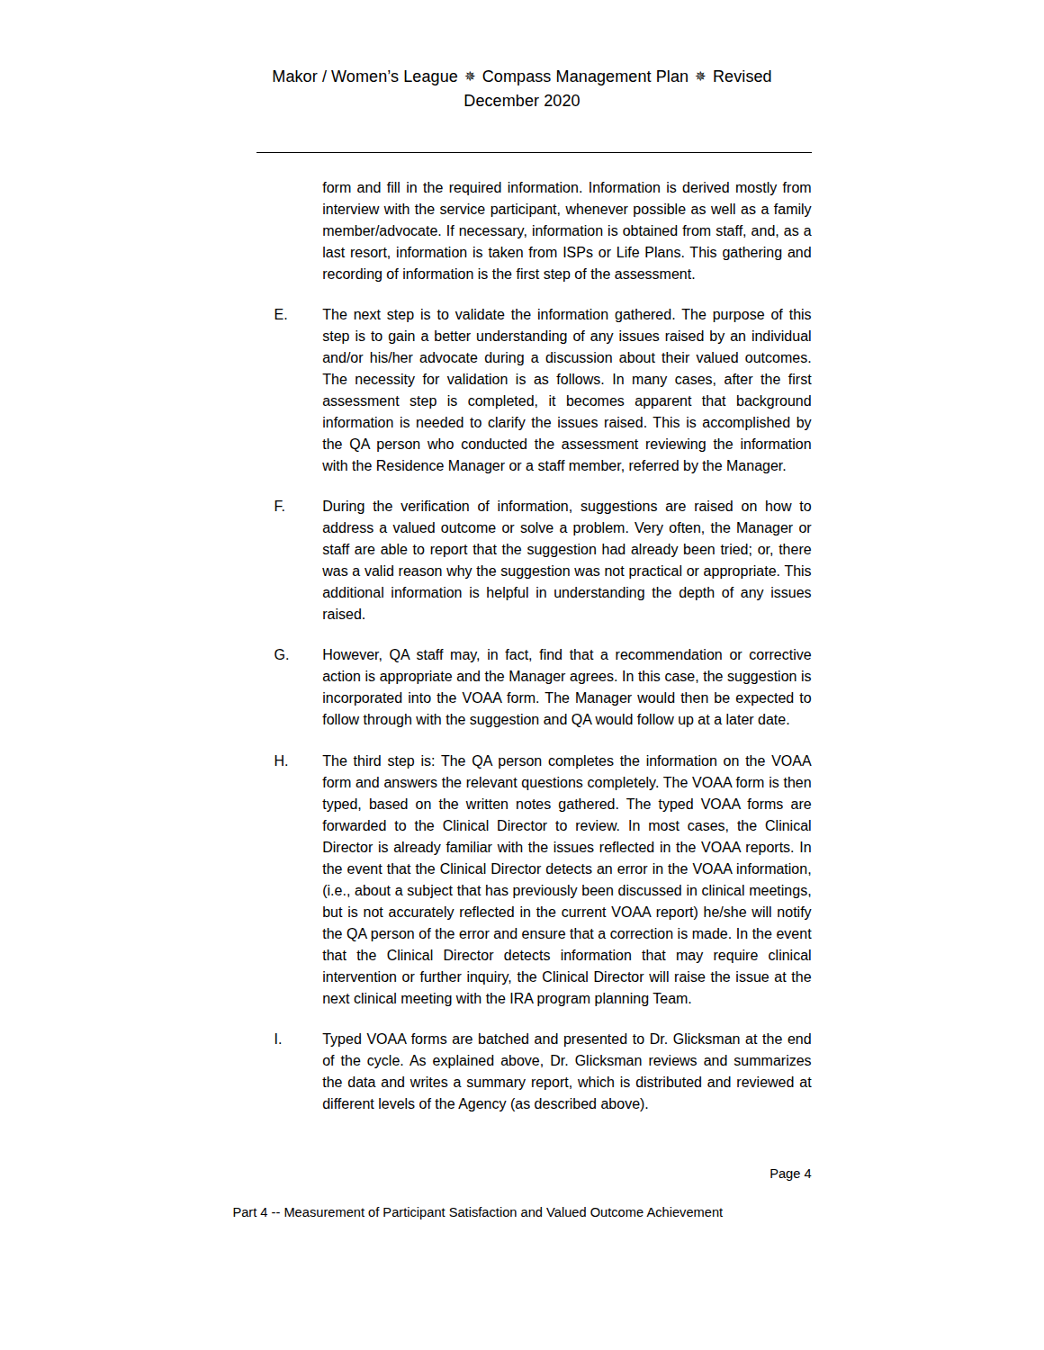Makor / Women’s League ✵ Compass Management Plan ✵ Revised December 2020
form and fill in the required information. Information is derived mostly from interview with the service participant, whenever possible as well as a family member/advocate. If necessary, information is obtained from staff, and, as a last resort, information is taken from ISPs or Life Plans. This gathering and recording of information is the first step of the assessment.
E. The next step is to validate the information gathered. The purpose of this step is to gain a better understanding of any issues raised by an individual and/or his/her advocate during a discussion about their valued outcomes. The necessity for validation is as follows. In many cases, after the first assessment step is completed, it becomes apparent that background information is needed to clarify the issues raised. This is accomplished by the QA person who conducted the assessment reviewing the information with the Residence Manager or a staff member, referred by the Manager.
F. During the verification of information, suggestions are raised on how to address a valued outcome or solve a problem. Very often, the Manager or staff are able to report that the suggestion had already been tried; or, there was a valid reason why the suggestion was not practical or appropriate. This additional information is helpful in understanding the depth of any issues raised.
G. However, QA staff may, in fact, find that a recommendation or corrective action is appropriate and the Manager agrees. In this case, the suggestion is incorporated into the VOAA form. The Manager would then be expected to follow through with the suggestion and QA would follow up at a later date.
H. The third step is: The QA person completes the information on the VOAA form and answers the relevant questions completely. The VOAA form is then typed, based on the written notes gathered. The typed VOAA forms are forwarded to the Clinical Director to review. In most cases, the Clinical Director is already familiar with the issues reflected in the VOAA reports. In the event that the Clinical Director detects an error in the VOAA information, (i.e., about a subject that has previously been discussed in clinical meetings, but is not accurately reflected in the current VOAA report) he/she will notify the QA person of the error and ensure that a correction is made. In the event that the Clinical Director detects information that may require clinical intervention or further inquiry, the Clinical Director will raise the issue at the next clinical meeting with the IRA program planning Team.
I. Typed VOAA forms are batched and presented to Dr. Glicksman at the end of the cycle. As explained above, Dr. Glicksman reviews and summarizes the data and writes a summary report, which is distributed and reviewed at different levels of the Agency (as described above).
Page 4
Part 4 -- Measurement of Participant Satisfaction and Valued Outcome Achievement